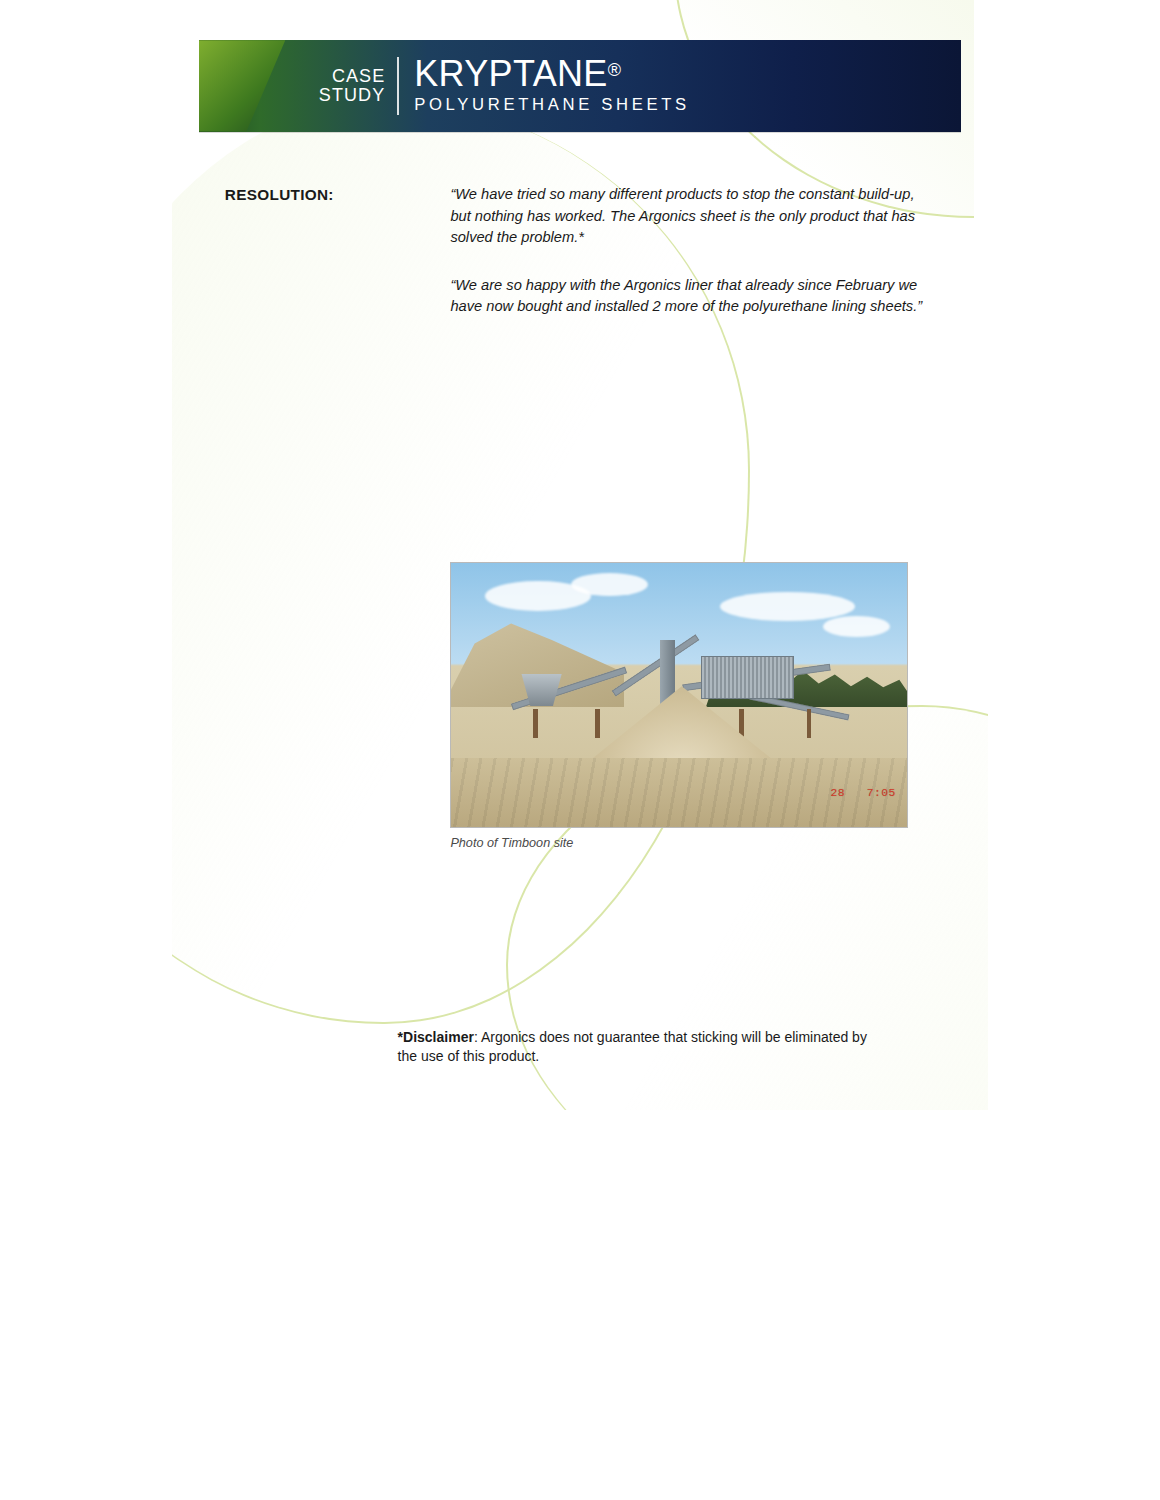Case
Study
KRYPTANE®
Polyurethane Sheets
RESOLUTION:
“We have tried so many different products to stop the constant build-up, but nothing has worked. The Argonics sheet is the only product that has solved the problem.*
“We are so happy with the Argonics liner that already since February we have now bought and installed 2 more of the polyurethane lining sheets.”
28 7:05
Photo of Timboon site
*Disclaimer: Argonics does not guarantee that sticking will be eliminated by the use of this product.